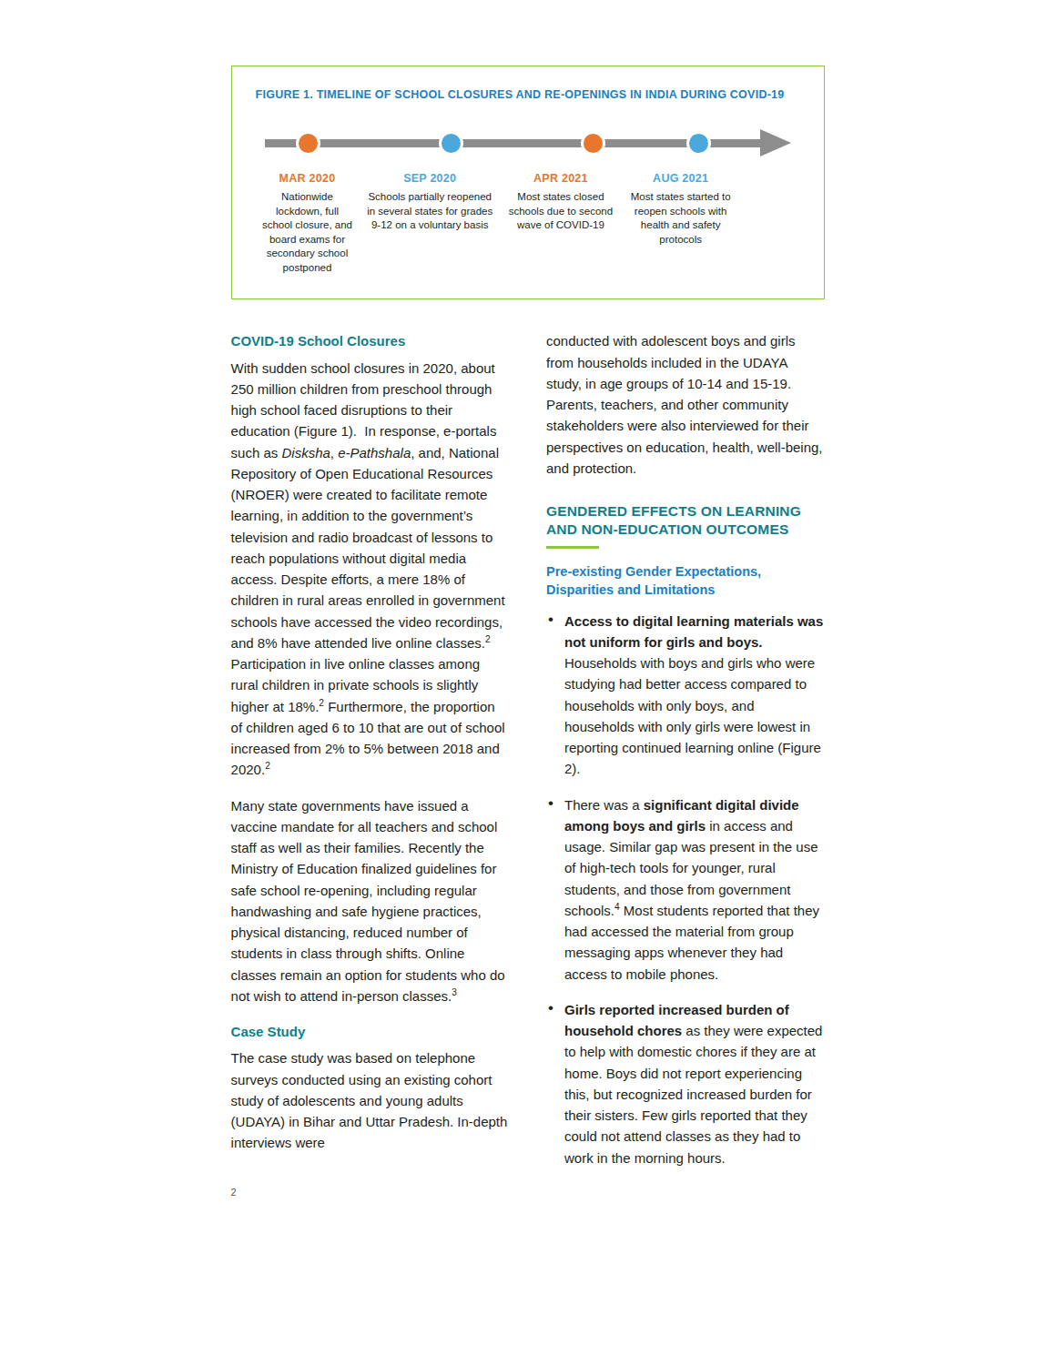Figure 1. Timeline of school closures and re-openings in India during COVID-19
MAR 2020 Nationwide lockdown, full school closure, and board exams for secondary school postponed
SEP 2020 Schools partially reopened in several states for grades 9-12 on a voluntary basis
APR 2021 Most states closed schools due to second wave of COVID-19
AUG 2021 Most states started to reopen schools with health and safety protocols
COVID-19 School Closures
With sudden school closures in 2020, about 250 million children from preschool through high school faced disruptions to their education (Figure 1). In response, e-portals such as Disksha, e-Pathshala, and, National Repository of Open Educational Resources (NROER) were created to facilitate remote learning, in addition to the government’s television and radio broadcast of lessons to reach populations without digital media access. Despite efforts, a mere 18% of children in rural areas enrolled in government schools have accessed the video recordings, and 8% have attended live online classes.2 Participation in live online classes among rural children in private schools is slightly higher at 18%.2 Furthermore, the proportion of children aged 6 to 10 that are out of school increased from 2% to 5% between 2018 and 2020.2
Many state governments have issued a vaccine mandate for all teachers and school staff as well as their families. Recently the Ministry of Education finalized guidelines for safe school re-opening, including regular handwashing and safe hygiene practices, physical distancing, reduced number of students in class through shifts. Online classes remain an option for students who do not wish to attend in-person classes.3
Case Study
The case study was based on telephone surveys conducted using an existing cohort study of adolescents and young adults (UDAYA) in Bihar and Uttar Pradesh. In-depth interviews were
conducted with adolescent boys and girls from households included in the UDAYA study, in age groups of 10-14 and 15-19. Parents, teachers, and other community stakeholders were also interviewed for their perspectives on education, health, well-being, and protection.
Gendered effects on learning and non-education outcomes
Pre-existing Gender Expectations, Disparities and Limitations
Access to digital learning materials was not uniform for girls and boys. Households with boys and girls who were studying had better access compared to households with only boys, and households with only girls were lowest in reporting continued learning online (Figure 2).
There was a significant digital divide among boys and girls in access and usage. Similar gap was present in the use of high-tech tools for younger, rural students, and those from government schools.4 Most students reported that they had accessed the material from group messaging apps whenever they had access to mobile phones.
Girls reported increased burden of household chores as they were expected to help with domestic chores if they are at home. Boys did not report experiencing this, but recognized increased burden for their sisters. Few girls reported that they could not attend classes as they had to work in the morning hours.
2